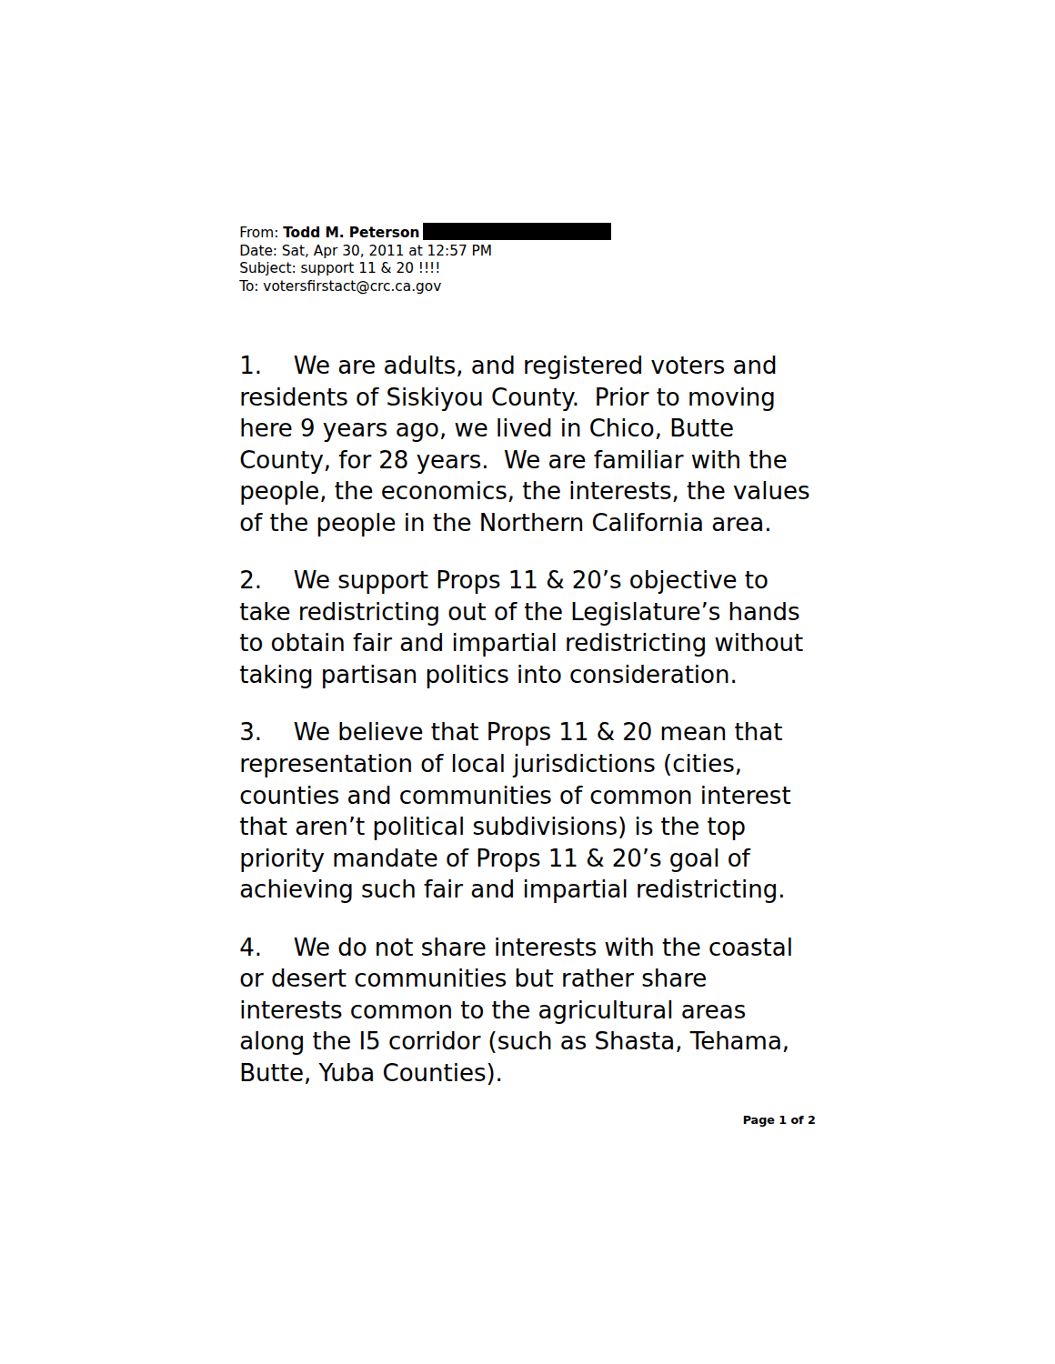From: Todd M. Peterson
Date: Sat, Apr 30, 2011 at 12:57 PM
Subject: support 11 & 20 !!!!
To: votersfirstact@crc.ca.gov
1. We are adults, and registered voters and residents of Siskiyou County. Prior to moving here 9 years ago, we lived in Chico, Butte County, for 28 years. We are familiar with the people, the economics, the interests, the values of the people in the Northern California area.
2. We support Props 11 & 20’s objective to take redistricting out of the Legislature’s hands to obtain fair and impartial redistricting without taking partisan politics into consideration.
3. We believe that Props 11 & 20 mean that representation of local jurisdictions (cities, counties and communities of common interest that aren’t political subdivisions) is the top priority mandate of Props 11 & 20’s goal of achieving such fair and impartial redistricting.
4. We do not share interests with the coastal or desert communities but rather share interests common to the agricultural areas along the I5 corridor (such as Shasta, Tehama, Butte, Yuba Counties).
Page 1 of 2